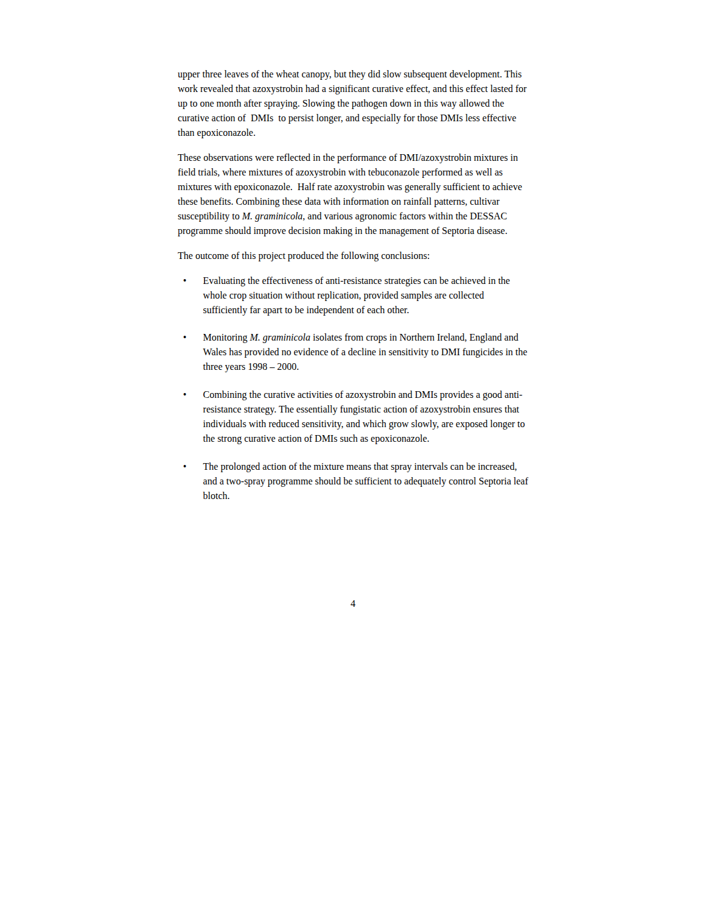upper three leaves of the wheat canopy, but they did slow subsequent development. This work revealed that azoxystrobin had a significant curative effect, and this effect lasted for up to one month after spraying. Slowing the pathogen down in this way allowed the curative action of DMIs to persist longer, and especially for those DMIs less effective than epoxiconazole.
These observations were reflected in the performance of DMI/azoxystrobin mixtures in field trials, where mixtures of azoxystrobin with tebuconazole performed as well as mixtures with epoxiconazole. Half rate azoxystrobin was generally sufficient to achieve these benefits. Combining these data with information on rainfall patterns, cultivar susceptibility to M. graminicola, and various agronomic factors within the DESSAC programme should improve decision making in the management of Septoria disease.
The outcome of this project produced the following conclusions:
Evaluating the effectiveness of anti-resistance strategies can be achieved in the whole crop situation without replication, provided samples are collected sufficiently far apart to be independent of each other.
Monitoring M. graminicola isolates from crops in Northern Ireland, England and Wales has provided no evidence of a decline in sensitivity to DMI fungicides in the three years 1998 – 2000.
Combining the curative activities of azoxystrobin and DMIs provides a good anti-resistance strategy. The essentially fungistatic action of azoxystrobin ensures that individuals with reduced sensitivity, and which grow slowly, are exposed longer to the strong curative action of DMIs such as epoxiconazole.
The prolonged action of the mixture means that spray intervals can be increased, and a two-spray programme should be sufficient to adequately control Septoria leaf blotch.
4